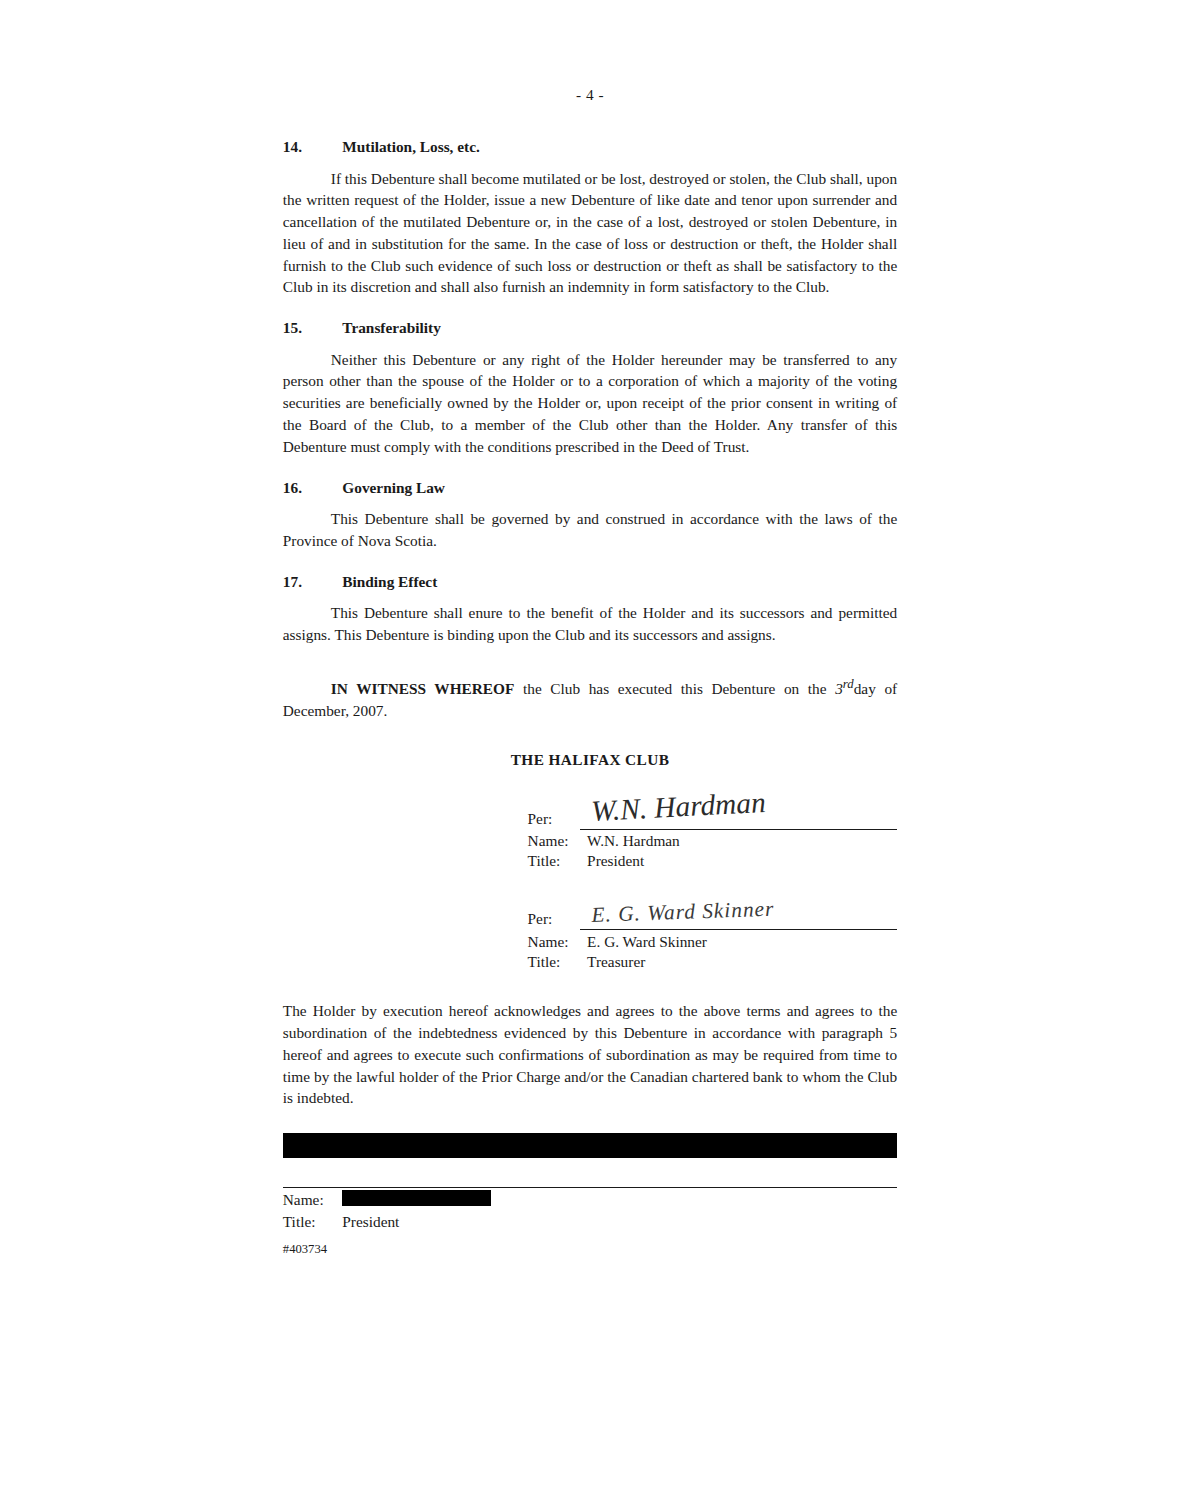- 4 -
14. Mutilation, Loss, etc.
If this Debenture shall become mutilated or be lost, destroyed or stolen, the Club shall, upon the written request of the Holder, issue a new Debenture of like date and tenor upon surrender and cancellation of the mutilated Debenture or, in the case of a lost, destroyed or stolen Debenture, in lieu of and in substitution for the same. In the case of loss or destruction or theft, the Holder shall furnish to the Club such evidence of such loss or destruction or theft as shall be satisfactory to the Club in its discretion and shall also furnish an indemnity in form satisfactory to the Club.
15. Transferability
Neither this Debenture or any right of the Holder hereunder may be transferred to any person other than the spouse of the Holder or to a corporation of which a majority of the voting securities are beneficially owned by the Holder or, upon receipt of the prior consent in writing of the Board of the Club, to a member of the Club other than the Holder. Any transfer of this Debenture must comply with the conditions prescribed in the Deed of Trust.
16. Governing Law
This Debenture shall be governed by and construed in accordance with the laws of the Province of Nova Scotia.
17. Binding Effect
This Debenture shall enure to the benefit of the Holder and its successors and permitted assigns. This Debenture is binding upon the Club and its successors and assigns.
IN WITNESS WHEREOF the Club has executed this Debenture on the 3rdday of December, 2007.
THE HALIFAX CLUB
Per:
W.N. Hardman
Name: W.N. Hardman
Title: President
Per:
E. G. Ward Skinner
Name: E. G. Ward Skinner
Title: Treasurer
The Holder by execution hereof acknowledges and agrees to the above terms and agrees to the subordination of the indebtedness evidenced by this Debenture in accordance with paragraph 5 hereof and agrees to execute such confirmations of subordination as may be required from time to time by the lawful holder of the Prior Charge and/or the Canadian chartered bank to whom the Club is indebted.
Name:
Title: President
#403734